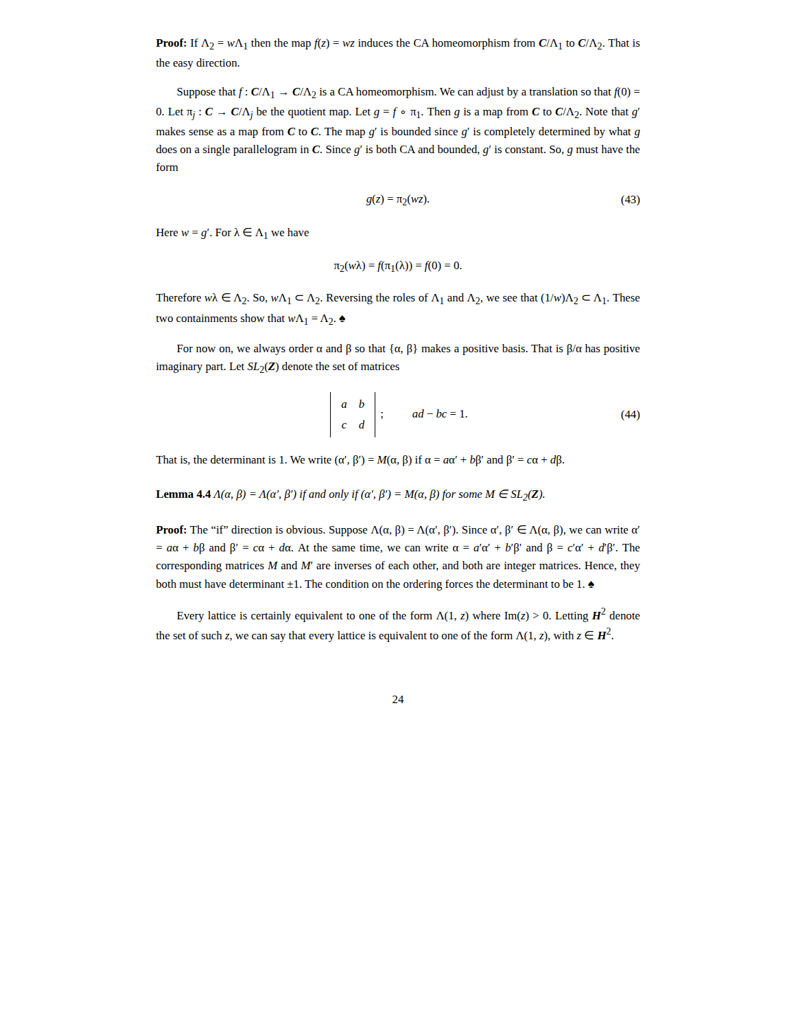Proof: If Λ2 = wΛ1 then the map f(z) = wz induces the CA homeomorphism from C/Λ1 to C/Λ2. That is the easy direction.
Suppose that f : C/Λ1 → C/Λ2 is a CA homeomorphism. We can adjust by a translation so that f(0) = 0. Let πj : C → C/Λj be the quotient map. Let g = f ∘ π1. Then g is a map from C to C/Λ2. Note that g′ makes sense as a map from C to C. The map g′ is bounded since g′ is completely determined by what g does on a single parallelogram in C. Since g′ is both CA and bounded, g′ is constant. So, g must have the form
g(z) = π2(wz). (43)
Here w = g′. For λ ∈ Λ1 we have
π2(wλ) = f(π1(λ)) = f(0) = 0.
Therefore wλ ∈ Λ2. So, wΛ1 ⊂ Λ2. Reversing the roles of Λ1 and Λ2, we see that (1/w)Λ2 ⊂ Λ1. These two containments show that wΛ1 = Λ2. ♠
For now on, we always order α and β so that {α, β} makes a positive basis. That is β/α has positive imaginary part. Let SL2(Z) denote the set of matrices
| a | b |
| c | d |
; ad − bc = 1. (44)
That is, the determinant is 1. We write (α′, β′) = M(α, β) if α = aα′ + bβ′ and β′ = cα + dβ.
Lemma 4.4 Λ(α, β) = Λ(α′, β′) if and only if (α′, β′) = M(α, β) for some M ∈ SL2(Z).
Proof: The “if” direction is obvious. Suppose Λ(α, β) = Λ(α′, β′). Since α′, β′ ∈ Λ(α, β), we can write α′ = aα + bβ and β′ = cα + dα. At the same time, we can write α = a′α′ + b′β′ and β = c′α′ + d′β′. The corresponding matrices M and M′ are inverses of each other, and both are integer matrices. Hence, they both must have determinant ±1. The condition on the ordering forces the determinant to be 1. ♠
Every lattice is certainly equivalent to one of the form Λ(1, z) where Im(z) > 0. Letting H2 denote the set of such z, we can say that every lattice is equivalent to one of the form Λ(1, z), with z ∈ H2.
24